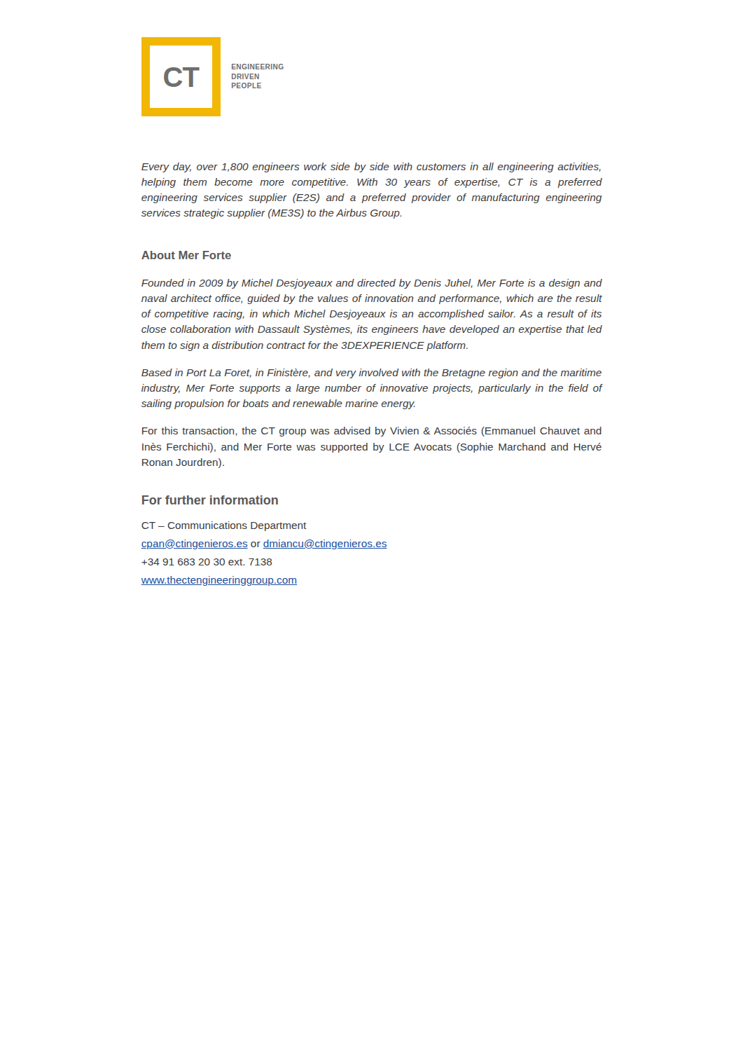CT
Engineering
Driven
People
Every day, over 1,800 engineers work side by side with customers in all engineering activities, helping them become more competitive. With 30 years of expertise, CT is a preferred engineering services supplier (E2S) and a preferred provider of manufacturing engineering services strategic supplier (ME3S) to the Airbus Group.
About Mer Forte
Founded in 2009 by Michel Desjoyeaux and directed by Denis Juhel, Mer Forte is a design and naval architect office, guided by the values of innovation and performance, which are the result of competitive racing, in which Michel Desjoyeaux is an accomplished sailor. As a result of its close collaboration with Dassault Systèmes, its engineers have developed an expertise that led them to sign a distribution contract for the 3DEXPERIENCE platform.
Based in Port La Foret, in Finistère, and very involved with the Bretagne region and the maritime industry, Mer Forte supports a large number of innovative projects, particularly in the field of sailing propulsion for boats and renewable marine energy.
For this transaction, the CT group was advised by Vivien & Associés (Emmanuel Chauvet and Inès Ferchichi), and Mer Forte was supported by LCE Avocats (Sophie Marchand and Hervé Ronan Jourdren).
For further information
CT – Communications Department
cpan@ctingenieros.es or dmiancu@ctingenieros.es
+34 91 683 20 30 ext. 7138
www.thectengineeringgroup.com